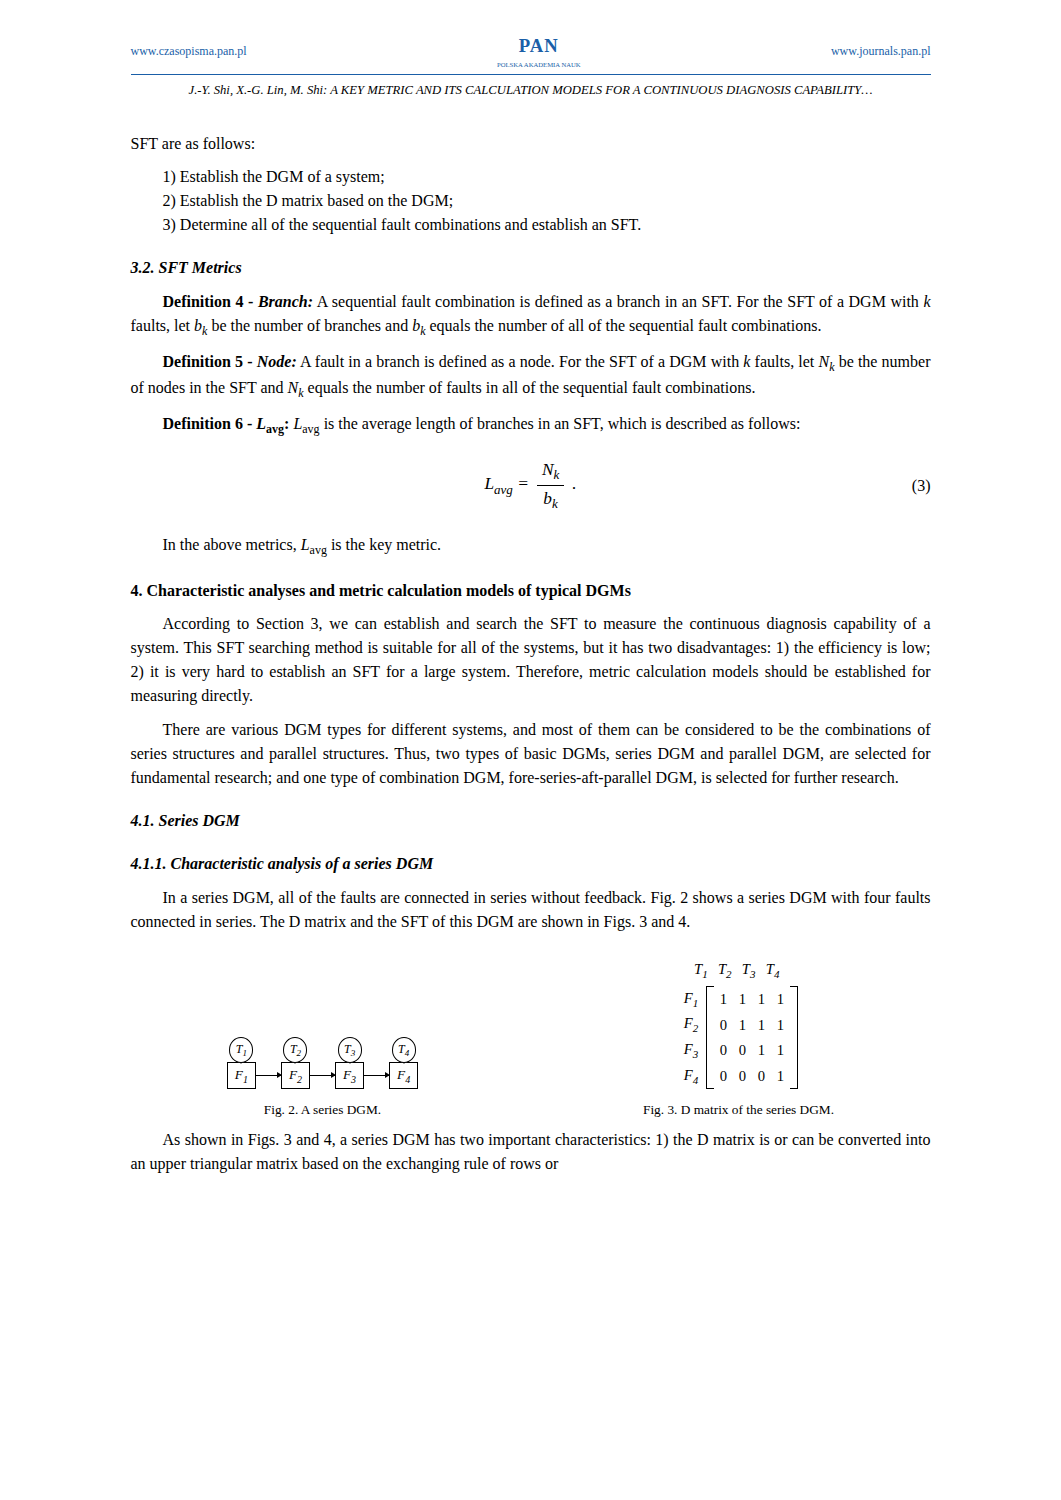www.czasopisma.pan.pl PANPOLSKA AKADEMIA NAUK www.journals.pan.pl
J.-Y. Shi, X.-G. Lin, M. Shi: A KEY METRIC AND ITS CALCULATION MODELS FOR A CONTINUOUS DIAGNOSIS CAPABILITY…
SFT are as follows:
1) Establish the DGM of a system;
2) Establish the D matrix based on the DGM;
3) Determine all of the sequential fault combinations and establish an SFT.
3.2. SFT Metrics
Definition 4 - Branch: A sequential fault combination is defined as a branch in an SFT. For the SFT of a DGM with k faults, let bk be the number of branches and bk equals the number of all of the sequential fault combinations.
Definition 5 - Node: A fault in a branch is defined as a node. For the SFT of a DGM with k faults, let Nk be the number of nodes in the SFT and Nk equals the number of faults in all of the sequential fault combinations.
Definition 6 - Lavg: Lavg is the average length of branches in an SFT, which is described as follows:
Lavg = Nk bk . (3)
In the above metrics, Lavg is the key metric.
4. Characteristic analyses and metric calculation models of typical DGMs
According to Section 3, we can establish and search the SFT to measure the continuous diagnosis capability of a system. This SFT searching method is suitable for all of the systems, but it has two disadvantages: 1) the efficiency is low; 2) it is very hard to establish an SFT for a large system. Therefore, metric calculation models should be established for measuring directly.
There are various DGM types for different systems, and most of them can be considered to be the combinations of series structures and parallel structures. Thus, two types of basic DGMs, series DGM and parallel DGM, are selected for fundamental research; and one type of combination DGM, fore-series-aft-parallel DGM, is selected for further research.
4.1. Series DGM
4.1.1. Characteristic analysis of a series DGM
In a series DGM, all of the faults are connected in series without feedback. Fig. 2 shows a series DGM with four faults connected in series. The D matrix and the SFT of this DGM are shown in Figs. 3 and 4.
F1 T1
F2 T2
F3 T3
F4 T4
Fig. 2. A series DGM.
| | T 1 | T 2 | T 3 | T 4 |
| F 1 |
| F 2 |
| F 3 |
| F 4 |
| 1 | 1 | 1 | 1 |
| 0 | 1 | 1 | 1 |
| 0 | 0 | 1 | 1 |
| 0 | 0 | 0 | 1 |
Fig. 3. D matrix of the series DGM.
As shown in Figs. 3 and 4, a series DGM has two important characteristics: 1) the D matrix is or can be converted into an upper triangular matrix based on the exchanging rule of rows or